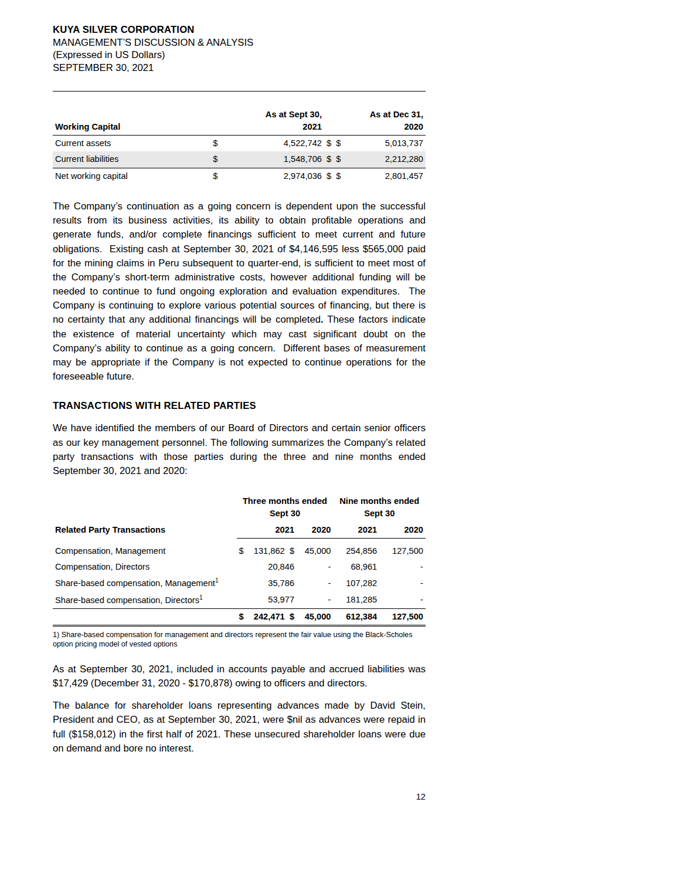KUYA SILVER CORPORATION
MANAGEMENT’S DISCUSSION & ANALYSIS
(Expressed in US Dollars)
SEPTEMBER 30, 2021
| Working Capital | As at Sept 30, 2021 | As at Dec 31, 2020 |
| --- | --- | --- |
| Current assets | $ | 4,522,742 | $ $ | 5,013,737 |
| Current liabilities | $ | 1,548,706 | $ $ | 2,212,280 |
| Net working capital | $ | 2,974,036 | $ $ | 2,801,457 |
The Company’s continuation as a going concern is dependent upon the successful results from its business activities, its ability to obtain profitable operations and generate funds, and/or complete financings sufficient to meet current and future obligations. Existing cash at September 30, 2021 of $4,146,595 less $565,000 paid for the mining claims in Peru subsequent to quarter-end, is sufficient to meet most of the Company’s short-term administrative costs, however additional funding will be needed to continue to fund ongoing exploration and evaluation expenditures. The Company is continuing to explore various potential sources of financing, but there is no certainty that any additional financings will be completed. These factors indicate the existence of material uncertainty which may cast significant doubt on the Company’s ability to continue as a going concern. Different bases of measurement may be appropriate if the Company is not expected to continue operations for the foreseeable future.
TRANSACTIONS WITH RELATED PARTIES
We have identified the members of our Board of Directors and certain senior officers as our key management personnel. The following summarizes the Company’s related party transactions with those parties during the three and nine months ended September 30, 2021 and 2020:
| Related Party Transactions | Three months ended Sept 30 | Nine months ended Sept 30 |
| --- | --- | --- |
| 2021 | 2020 | 2021 | 2020 |
| Compensation, Management | $ | 131,862 $ | 45,000 | 254,856 | 127,500 |
| Compensation, Directors | | 20,846 | - | 68,961 | - |
| Share-based compensation, Management 1 | | 35,786 | - | 107,282 | - |
| Share-based compensation, Directors 1 | | 53,977 | - | 181,285 | - |
| | $ | 242,471 $ | 45,000 | 612,384 | 127,500 |
1) Share-based compensation for management and directors represent the fair value using the Black-Scholes option pricing model of vested options
As at September 30, 2021, included in accounts payable and accrued liabilities was $17,429 (December 31, 2020 - $170,878) owing to officers and directors.
The balance for shareholder loans representing advances made by David Stein, President and CEO, as at September 30, 2021, were $nil as advances were repaid in full ($158,012) in the first half of 2021. These unsecured shareholder loans were due on demand and bore no interest.
12